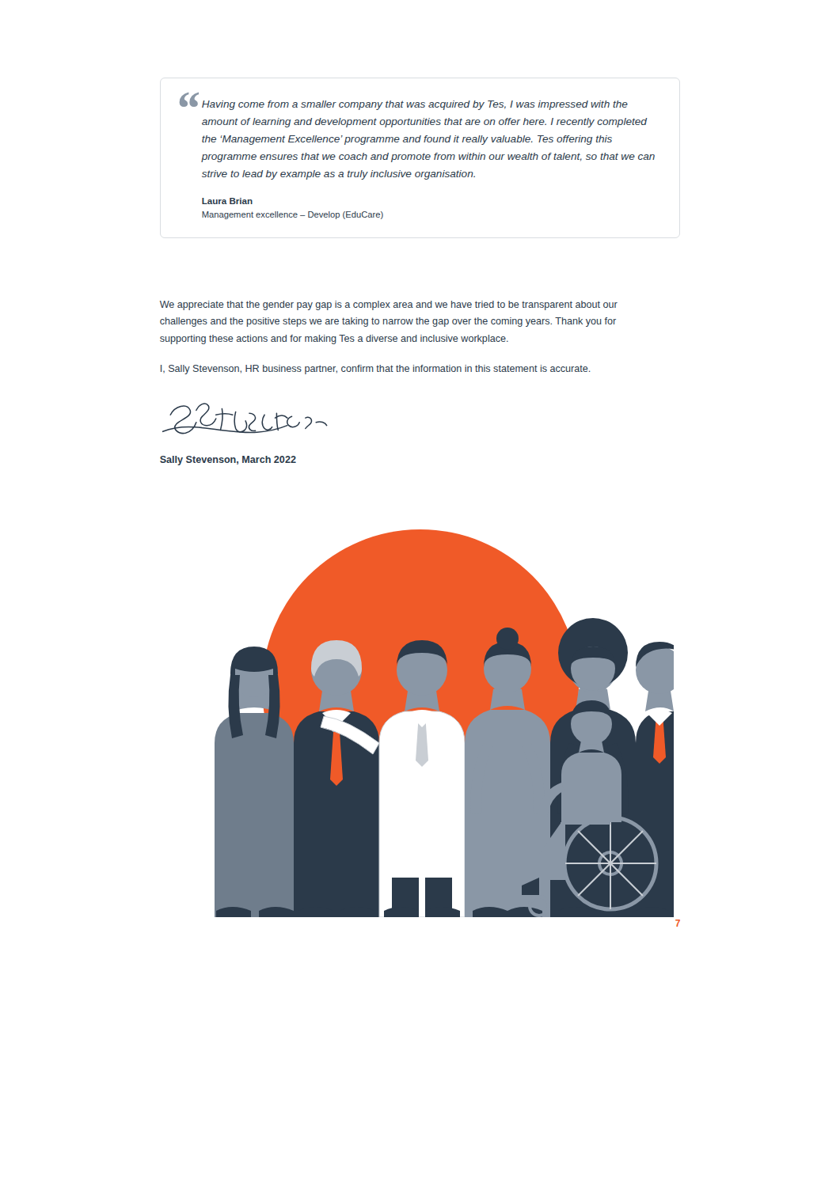“
Having come from a smaller company that was acquired by Tes, I was impressed with the amount of learning and development opportunities that are on offer here. I recently completed the ‘Management Excellence’ programme and found it really valuable. Tes offering this programme ensures that we coach and promote from within our wealth of talent, so that we can strive to lead by example as a truly inclusive organisation.
Laura Brian
Management excellence – Develop (EduCare)
We appreciate that the gender pay gap is a complex area and we have tried to be transparent about our challenges and the positive steps we are taking to narrow the gap over the coming years. Thank you for supporting these actions and for making Tes a diverse and inclusive workplace.
I, Sally Stevenson, HR business partner, confirm that the information in this statement is accurate.
Sally Stevenson, March 2022
7